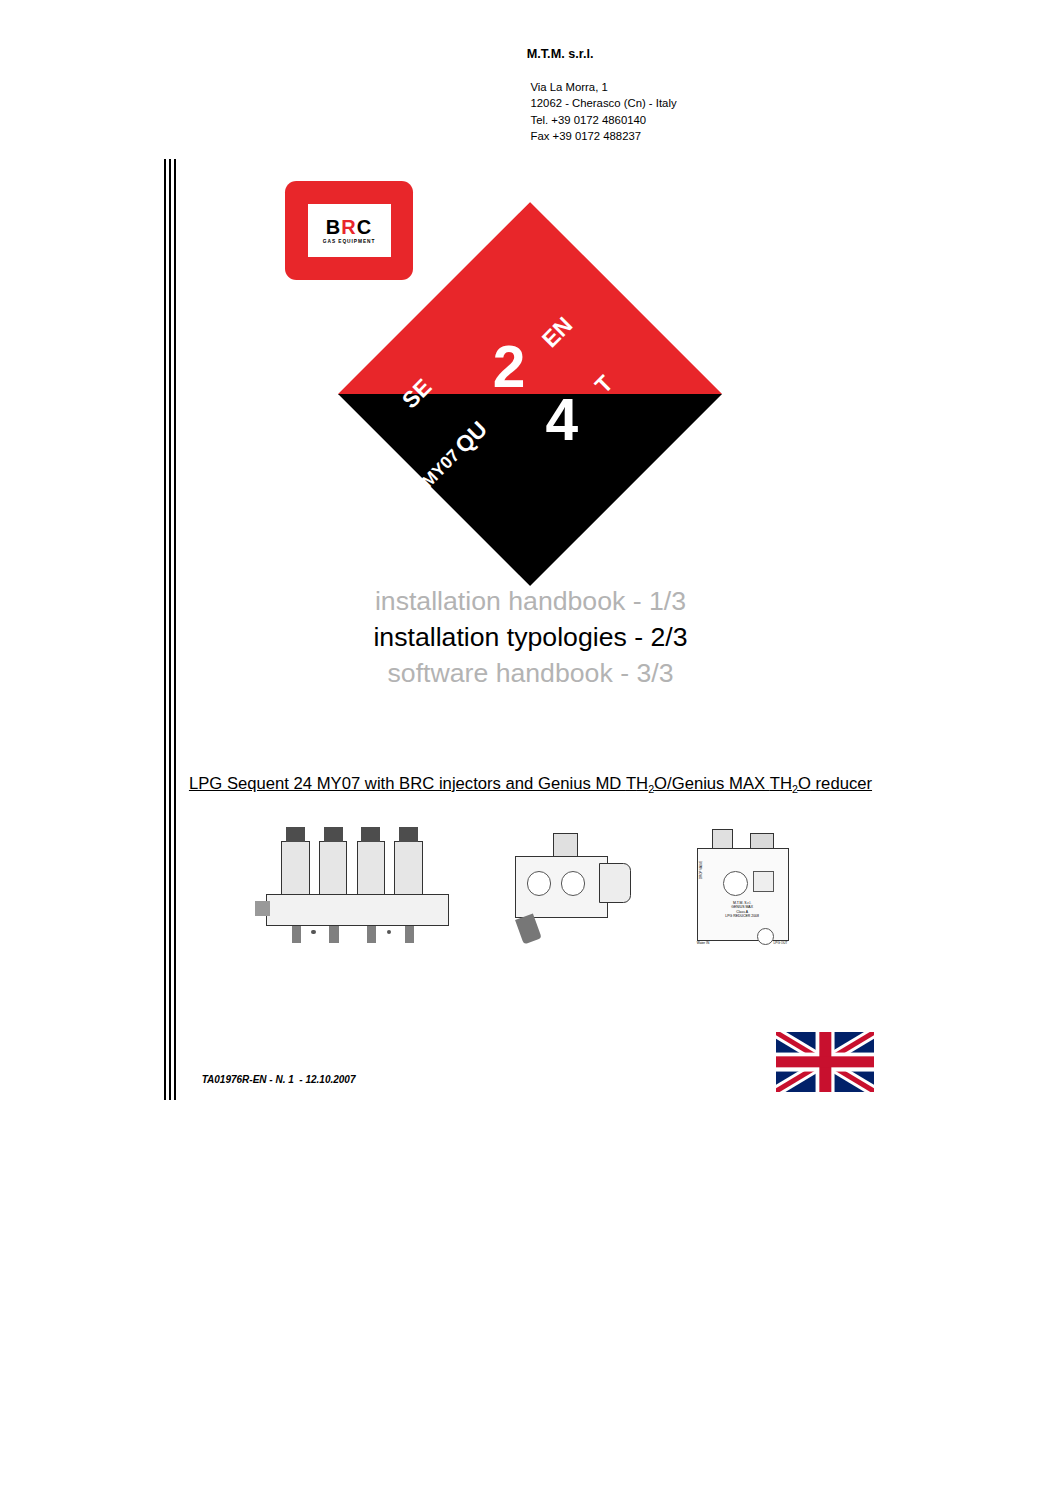M.T.M. s.r.l.
Via La Morra, 1
12062 - Cherasco (Cn) - Italy
Tel. +39 0172 4860140
Fax +39 0172 488237
BRC
GAS EQUIPMENT
SE QU MY07 EN T 2 4
installation handbook - 1/3
installation typologies - 2/3
software handbook - 3/3
LPG Sequent 24 MY07 with BRC injectors and Genius MD TH2O/Genius MAX TH2O reducer
DROP VALVE
M.T.M. S.r.l.
GENIUS MAX
Class A
LPG REDUCER 2008
Water IN LPG OUT
TA01976R-EN - N. 1 - 12.10.2007